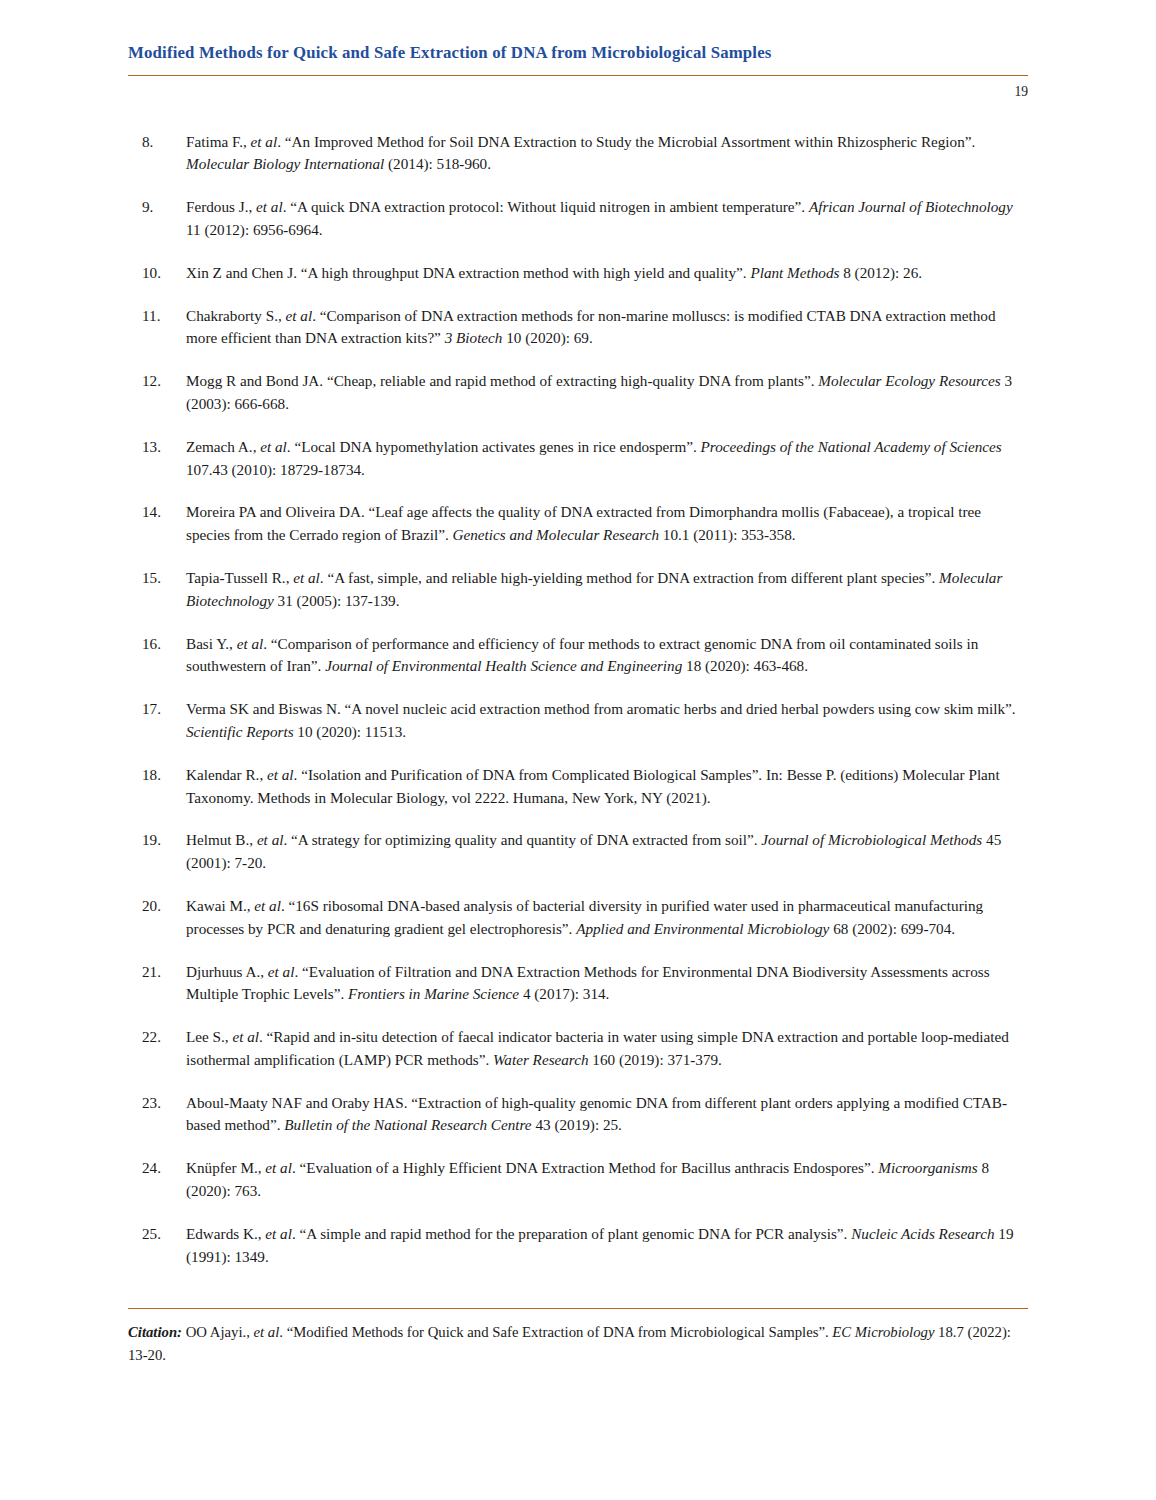Modified Methods for Quick and Safe Extraction of DNA from Microbiological Samples
19
Fatima F., et al. “An Improved Method for Soil DNA Extraction to Study the Microbial Assortment within Rhizospheric Region”. Molecular Biology International (2014): 518-960.
Ferdous J., et al. “A quick DNA extraction protocol: Without liquid nitrogen in ambient temperature”. African Journal of Biotechnology 11 (2012): 6956-6964.
Xin Z and Chen J. “A high throughput DNA extraction method with high yield and quality”. Plant Methods 8 (2012): 26.
Chakraborty S., et al. “Comparison of DNA extraction methods for non-marine molluscs: is modified CTAB DNA extraction method more efficient than DNA extraction kits?” 3 Biotech 10 (2020): 69.
Mogg R and Bond JA. “Cheap, reliable and rapid method of extracting high-quality DNA from plants”. Molecular Ecology Resources 3 (2003): 666-668.
Zemach A., et al. “Local DNA hypomethylation activates genes in rice endosperm”. Proceedings of the National Academy of Sciences 107.43 (2010): 18729-18734.
Moreira PA and Oliveira DA. “Leaf age affects the quality of DNA extracted from Dimorphandra mollis (Fabaceae), a tropical tree species from the Cerrado region of Brazil”. Genetics and Molecular Research 10.1 (2011): 353-358.
Tapia-Tussell R., et al. “A fast, simple, and reliable high-yielding method for DNA extraction from different plant species”. Molecular Biotechnology 31 (2005): 137-139.
Basi Y., et al. “Comparison of performance and efficiency of four methods to extract genomic DNA from oil contaminated soils in southwestern of Iran”. Journal of Environmental Health Science and Engineering 18 (2020): 463-468.
Verma SK and Biswas N. “A novel nucleic acid extraction method from aromatic herbs and dried herbal powders using cow skim milk”. Scientific Reports 10 (2020): 11513.
Kalendar R., et al. “Isolation and Purification of DNA from Complicated Biological Samples”. In: Besse P. (editions) Molecular Plant Taxonomy. Methods in Molecular Biology, vol 2222. Humana, New York, NY (2021).
Helmut B., et al. “A strategy for optimizing quality and quantity of DNA extracted from soil”. Journal of Microbiological Methods 45 (2001): 7-20.
Kawai M., et al. “16S ribosomal DNA-based analysis of bacterial diversity in purified water used in pharmaceutical manufacturing processes by PCR and denaturing gradient gel electrophoresis”. Applied and Environmental Microbiology 68 (2002): 699-704.
Djurhuus A., et al. “Evaluation of Filtration and DNA Extraction Methods for Environmental DNA Biodiversity Assessments across Multiple Trophic Levels”. Frontiers in Marine Science 4 (2017): 314.
Lee S., et al. “Rapid and in-situ detection of faecal indicator bacteria in water using simple DNA extraction and portable loop-mediated isothermal amplification (LAMP) PCR methods”. Water Research 160 (2019): 371-379.
Aboul-Maaty NAF and Oraby HAS. “Extraction of high-quality genomic DNA from different plant orders applying a modified CTAB-based method”. Bulletin of the National Research Centre 43 (2019): 25.
Knüpfer M., et al. “Evaluation of a Highly Efficient DNA Extraction Method for Bacillus anthracis Endospores”. Microorganisms 8 (2020): 763.
Edwards K., et al. “A simple and rapid method for the preparation of plant genomic DNA for PCR analysis”. Nucleic Acids Research 19 (1991): 1349.
Citation: OO Ajayi., et al. “Modified Methods for Quick and Safe Extraction of DNA from Microbiological Samples”. EC Microbiology 18.7 (2022): 13-20.